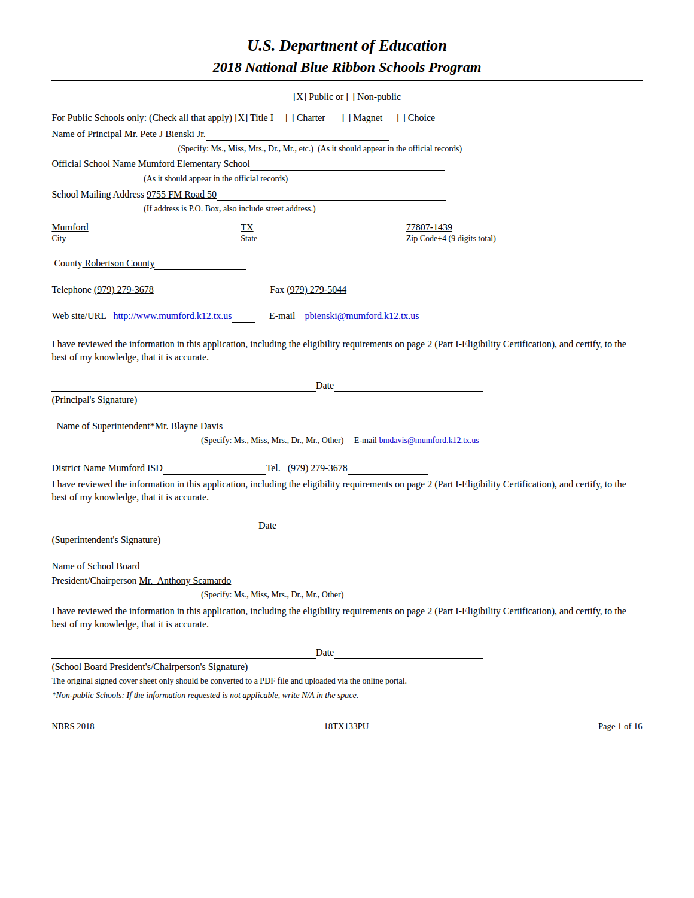U.S. Department of Education
2018 National Blue Ribbon Schools Program
[X] Public or [ ] Non-public
For Public Schools only: (Check all that apply) [X] Title I [ ] Charter [ ] Magnet [ ] Choice
Name of Principal Mr. Pete J Bienski Jr.
(Specify: Ms., Miss, Mrs., Dr., Mr., etc.) (As it should appear in the official records)
Official School Name Mumford Elementary School
(As it should appear in the official records)
School Mailing Address 9755 FM Road 50
(If address is P.O. Box, also include street address.)
| Mumford | TX | 77807-1439 |
| City | State | Zip Code+4 (9 digits total) |
County Robertson County
Telephone (979) 279-3678 Fax (979) 279-5044
Web site/URL http://www.mumford.k12.tx.us E-mail pbienski@mumford.k12.tx.us
I have reviewed the information in this application, including the eligibility requirements on page 2 (Part I-Eligibility Certification), and certify, to the best of my knowledge, that it is accurate.
Date
(Principal's Signature)
Name of Superintendent*Mr. Blayne Davis
(Specify: Ms., Miss, Mrs., Dr., Mr., Other) E-mail bmdavis@mumford.k12.tx.us
District Name Mumford ISD Tel. (979) 279-3678
I have reviewed the information in this application, including the eligibility requirements on page 2 (Part I-Eligibility Certification), and certify, to the best of my knowledge, that it is accurate.
Date
(Superintendent's Signature)
Name of School Board
President/Chairperson Mr. Anthony Scamardo
(Specify: Ms., Miss, Mrs., Dr., Mr., Other)
I have reviewed the information in this application, including the eligibility requirements on page 2 (Part I-Eligibility Certification), and certify, to the best of my knowledge, that it is accurate.
Date
(School Board President's/Chairperson's Signature)
The original signed cover sheet only should be converted to a PDF file and uploaded via the online portal.
*Non-public Schools: If the information requested is not applicable, write N/A in the space.
NBRS 2018 18TX133PU Page 1 of 16